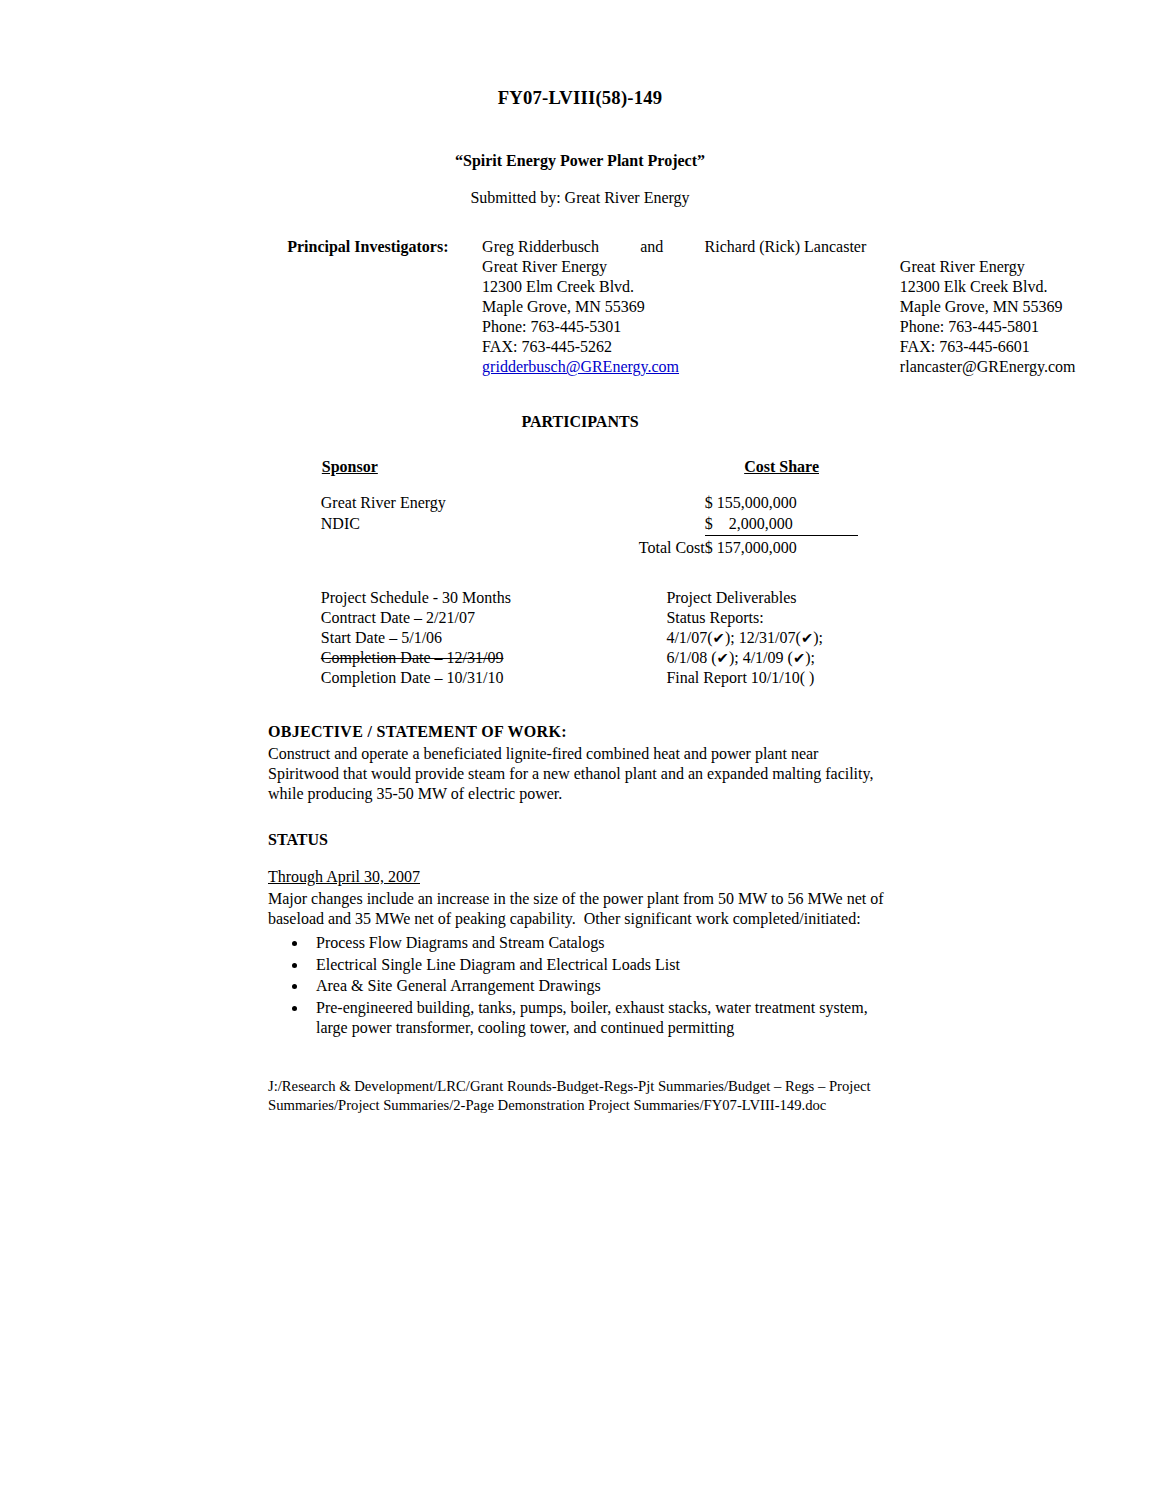FY07-LVIII(58)-149
“Spirit Energy Power Plant Project”
Submitted by: Great River Energy
Principal Investigators:
Greg Ridderbuschand Richard (Rick) Lancaster Great River Energy 12300 Elm Creek Blvd. Maple Grove, MN 55369 Phone: 763-445-5301 FAX: 763-445-5262 gridderbusch@GREnergy.com
Great River Energy 12300 Elk Creek Blvd. Maple Grove, MN 55369 Phone: 763-445-5801 FAX: 763-445-6601 rlancaster@GREnergy.com
PARTICIPANTS
| Sponsor | | Cost Share |
| --- | --- | --- |
| Great River Energy | | $ 155,000,000 |
| NDIC | | $ 2,000,000 |
| | Total Cost | $ 157,000,000 |
Project Schedule - 30 Months Contract Date – 2/21/07 Start Date – 5/1/06 Completion Date – 12/31/09 Completion Date – 10/31/10
Project Deliverables Status Reports: 4/1/07(✔); 12/31/07(✔); 6/1/08 (✔); 4/1/09 (✔); Final Report 10/1/10( )
OBJECTIVE / STATEMENT OF WORK:
Construct and operate a beneficiated lignite-fired combined heat and power plant near Spiritwood that would provide steam for a new ethanol plant and an expanded malting facility, while producing 35-50 MW of electric power.
STATUS
Through April 30, 2007
Major changes include an increase in the size of the power plant from 50 MW to 56 MWe net of baseload and 35 MWe net of peaking capability. Other significant work completed/initiated:
Process Flow Diagrams and Stream Catalogs
Electrical Single Line Diagram and Electrical Loads List
Area & Site General Arrangement Drawings
Pre-engineered building, tanks, pumps, boiler, exhaust stacks, water treatment system, large power transformer, cooling tower, and continued permitting
J:/Research & Development/LRC/Grant Rounds-Budget-Regs-Pjt Summaries/Budget – Regs – Project Summaries/Project Summaries/2-Page Demonstration Project Summaries/FY07-LVIII-149.doc